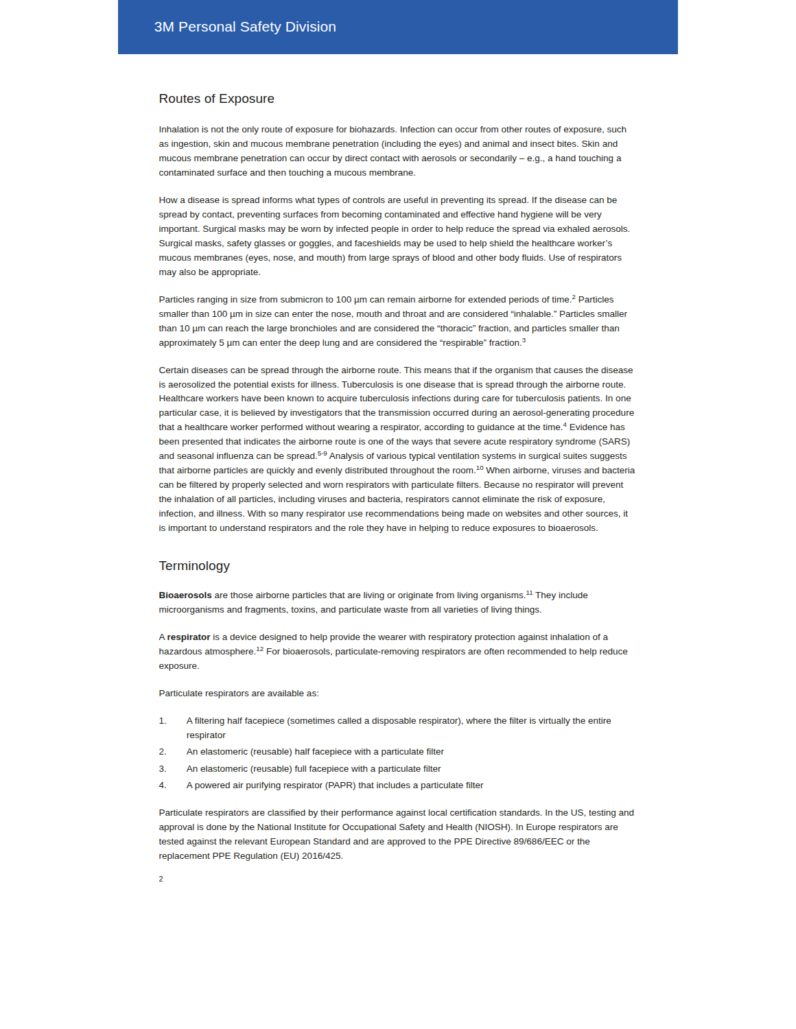3M Personal Safety Division
Routes of Exposure
Inhalation is not the only route of exposure for biohazards. Infection can occur from other routes of exposure, such as ingestion, skin and mucous membrane penetration (including the eyes) and animal and insect bites. Skin and mucous membrane penetration can occur by direct contact with aerosols or secondarily – e.g., a hand touching a contaminated surface and then touching a mucous membrane.
How a disease is spread informs what types of controls are useful in preventing its spread. If the disease can be spread by contact, preventing surfaces from becoming contaminated and effective hand hygiene will be very important. Surgical masks may be worn by infected people in order to help reduce the spread via exhaled aerosols. Surgical masks, safety glasses or goggles, and faceshields may be used to help shield the healthcare worker’s mucous membranes (eyes, nose, and mouth) from large sprays of blood and other body fluids. Use of respirators may also be appropriate.
Particles ranging in size from submicron to 100 µm can remain airborne for extended periods of time.2 Particles smaller than 100 µm in size can enter the nose, mouth and throat and are considered “inhalable.” Particles smaller than 10 µm can reach the large bronchioles and are considered the “thoracic” fraction, and particles smaller than approximately 5 µm can enter the deep lung and are considered the “respirable” fraction.3
Certain diseases can be spread through the airborne route. This means that if the organism that causes the disease is aerosolized the potential exists for illness. Tuberculosis is one disease that is spread through the airborne route. Healthcare workers have been known to acquire tuberculosis infections during care for tuberculosis patients. In one particular case, it is believed by investigators that the transmission occurred during an aerosol-generating procedure that a healthcare worker performed without wearing a respirator, according to guidance at the time.4 Evidence has been presented that indicates the airborne route is one of the ways that severe acute respiratory syndrome (SARS) and seasonal influenza can be spread.5-9 Analysis of various typical ventilation systems in surgical suites suggests that airborne particles are quickly and evenly distributed throughout the room.10 When airborne, viruses and bacteria can be filtered by properly selected and worn respirators with particulate filters. Because no respirator will prevent the inhalation of all particles, including viruses and bacteria, respirators cannot eliminate the risk of exposure, infection, and illness. With so many respirator use recommendations being made on websites and other sources, it is important to understand respirators and the role they have in helping to reduce exposures to bioaerosols.
Terminology
Bioaerosols are those airborne particles that are living or originate from living organisms.11 They include microorganisms and fragments, toxins, and particulate waste from all varieties of living things.
A respirator is a device designed to help provide the wearer with respiratory protection against inhalation of a hazardous atmosphere.12 For bioaerosols, particulate-removing respirators are often recommended to help reduce exposure.
Particulate respirators are available as:
A filtering half facepiece (sometimes called a disposable respirator), where the filter is virtually the entire respirator
An elastomeric (reusable) half facepiece with a particulate filter
An elastomeric (reusable) full facepiece with a particulate filter
A powered air purifying respirator (PAPR) that includes a particulate filter
Particulate respirators are classified by their performance against local certification standards. In the US, testing and approval is done by the National Institute for Occupational Safety and Health (NIOSH). In Europe respirators are tested against the relevant European Standard and are approved to the PPE Directive 89/686/EEC or the replacement PPE Regulation (EU) 2016/425.
2